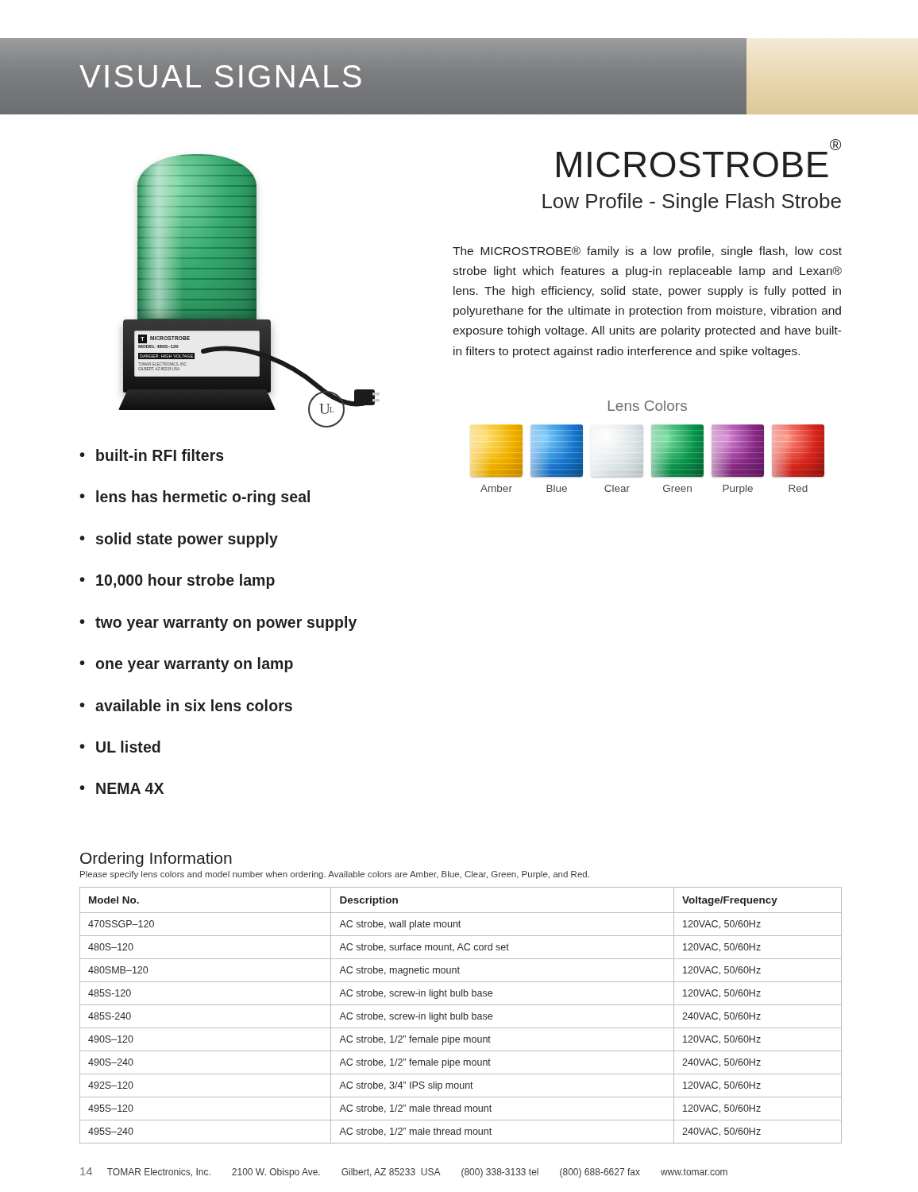Visual Signals
T MICROSTROBE
MODEL 480S–120
DANGER: HIGH VOLTAGE
TOMAR ELECTRONICS, INC.
GILBERT, AZ 85233 USA
UL
built-in RFI filters
lens has hermetic o-ring seal
solid state power supply
10,000 hour strobe lamp
two year warranty on power supply
one year warranty on lamp
available in six lens colors
UL listed
NEMA 4X
MICROSTROBE®
Low Profile - Single Flash Strobe
The MICROSTROBE® family is a low profile, single flash, low cost strobe light which features a plug-in replaceable lamp and Lexan® lens. The high efficiency, solid state, power supply is fully potted in polyurethane for the ultimate in protection from moisture, vibration and exposure tohigh voltage. All units are polarity protected and have built-in filters to protect against radio interference and spike voltages.
Lens Colors
Amber
Blue
Clear
Green
Purple
Red
Ordering Information
Please specify lens colors and model number when ordering. Available colors are Amber, Blue, Clear, Green, Purple, and Red.
| Model No. | Description | Voltage/Frequency |
| --- | --- | --- |
| 470SSGP–120 | AC strobe, wall plate mount | 120VAC, 50/60Hz |
| 480S–120 | AC strobe, surface mount, AC cord set | 120VAC, 50/60Hz |
| 480SMB–120 | AC strobe, magnetic mount | 120VAC, 50/60Hz |
| 485S-120 | AC strobe, screw-in light bulb base | 120VAC, 50/60Hz |
| 485S-240 | AC strobe, screw-in light bulb base | 240VAC, 50/60Hz |
| 490S–120 | AC strobe, 1/2” female pipe mount | 120VAC, 50/60Hz |
| 490S–240 | AC strobe, 1/2” female pipe mount | 240VAC, 50/60Hz |
| 492S–120 | AC strobe, 3/4” IPS slip mount | 120VAC, 50/60Hz |
| 495S–120 | AC strobe, 1/2” male thread mount | 120VAC, 50/60Hz |
| 495S–240 | AC strobe, 1/2” male thread mount | 240VAC, 50/60Hz |
14
TOMAR Electronics, Inc. 2100 W. Obispo Ave. Gilbert, AZ 85233 USA (800) 338-3133 tel (800) 688-6627 fax www.tomar.com